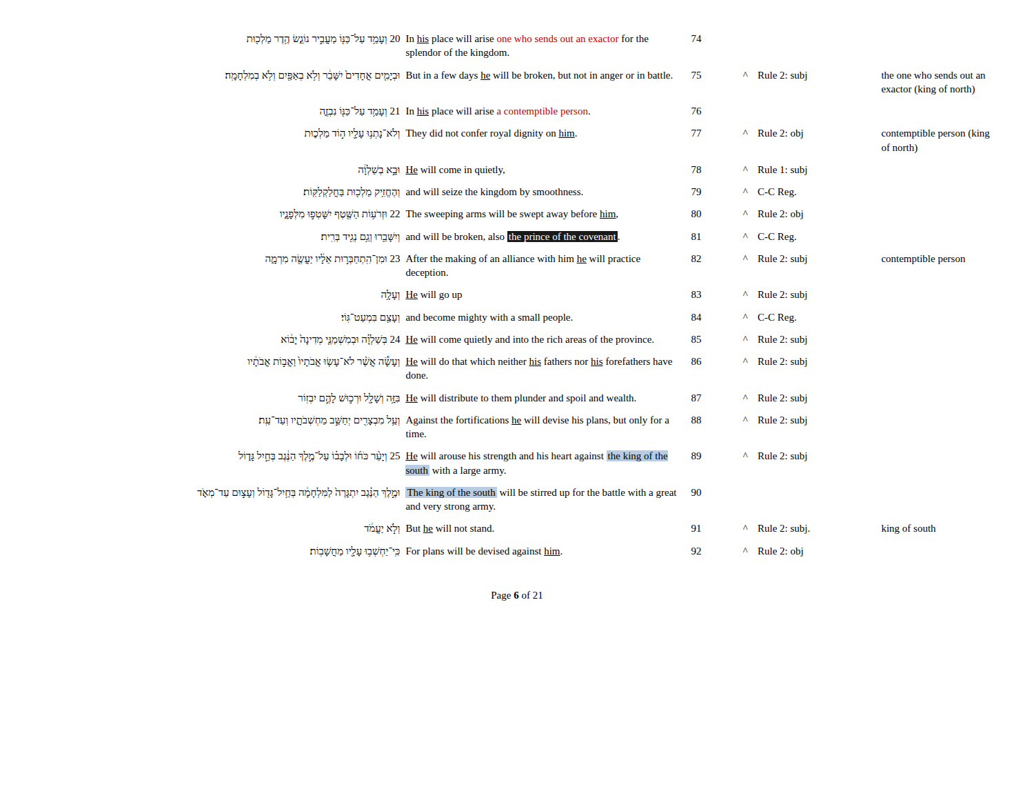| 20 וְעָמַ֥ד עַל־כַּנּ֖וֹ מַעֲבִ֣יר נוֹגֵ֑שׂ הֶ֥דֶר מַלְכ֖וּת | In his place will arise one who sends out an exactor for the splendor of the kingdom. | 74 | | | |
| וּבְיָמִ֤ים אֲחָדִים֙ יִשָּׁבֵ֔ר וְלֹ֥א בְאַפַּ֖יִם וְלֹ֥א בְמִלְחָמָֽה׃ | But in a few days he will be broken, but not in anger or in battle. | 75 | ^ | Rule 2: subj | the one who sends out an exactor (king of north) |
| 21 וְעָמַ֥ד עַל־כַּנּ֖וֹ נִבְזֶ֑ה | In his place will arise a contemptible person . | 76 | | | |
| וְלֹא־נָתְנ֥וּ עָלָ֖יו ה֣וֹד מַלְכ֑וּת | They did not confer royal dignity on him . | 77 | ^ | Rule 2: obj | contemptible person (king of north) |
| וּבָ֣א בְשַׁלְוָ֔ה | He will come in quietly, | 78 | ^ | Rule 1: subj | |
| וְהֶחֱזִ֥יק מַלְכ֖וּת בַּחֲלַקְלַקּֽוֹת׃ | and will seize the kingdom by smoothness. | 79 | ^ | C-C Reg. | |
| 22 וּזְרֹע֥וֹת הַשֶּׁ֖טֶף יִשָּׁטְפ֣וּ מִלְּפָנָ֑יו | The sweeping arms will be swept away before him , | 80 | ^ | Rule 2: obj | |
| וְיִשָּׁבֵ֖רוּ וְגַ֥ם נְגִ֖יד בְּרִֽית׃ | and will be broken, also the prince of the covenant . | 81 | ^ | C-C Reg. | |
| 23 וּמִן־הִֽתְחַבְּר֣וּת אֵלָ֔יו יַעֲשֶׂ֖ה מִרְמָ֑ה | After the making of an alliance with him he will practice deception. | 82 | ^ | Rule 2: subj | contemptible person |
| וְעָלָ֥ה | He will go up | 83 | ^ | Rule 2: subj | |
| וְעָצַ֖ם בִּמְעַט־גּֽוֹי׃ | and become mighty with a small people. | 84 | ^ | C-C Reg. | |
| 24 בְּשַׁלְוָ֗ה וּבְמִשְׁמַנֵּ֤י מְדִינָה֙ יָב֔וֹא | He will come quietly and into the rich areas of the province. | 85 | ^ | Rule 2: subj | |
| וְעָשָׂ֕ה אֲשֶׁ֨ר לֹא־עָשׂ֤וּ אֲבֹתָיו֙ וַאֲב֣וֹת אֲבֹתָ֔יו | He will do that which neither his fathers nor his forefathers have done. | 86 | ^ | Rule 2: subj | |
| בִּזָּ֥ה וְשָׁלָ֖ל וּרְכ֣וּשׁ לָהֶ֣ם יִבְזֽוֹר | He will distribute to them plunder and spoil and wealth. | 87 | ^ | Rule 2: subj | |
| וְעַ֥ל מִבְצָרִ֖ים יְחַשֵּׁ֣ב מַחְשְׁבֹתָ֑יו וְעַד־עֵֽת׃ | Against the fortifications he will devise his plans, but only for a time. | 88 | ^ | Rule 2: subj | |
| 25 וְיָעֵ֨ר כֹּח֜וֹ וּלְבָב֗וֹ עַל־מֶ֣לֶךְ הַנֶּ֔גֶב בְּחַ֣יִל גָּד֑וֹל | He will arouse his strength and his heart against the king of the south with a large army. | 89 | ^ | Rule 2: subj | |
| וּמֶ֣לֶךְ הַנֶּ֗גֶב יִתְגָּרֶה֙ לַמִּלְחָמָ֔ה בְּחַ֥יִל־גָּד֖וֹל וְעָצ֣וּם עַד־מְאֹ֑ד | The king of the south will be stirred up for the battle with a great and very strong army. | 90 | | | |
| וְלֹ֣א יַעֲמֹ֔ד | But he will not stand. | 91 | ^ | Rule 2: subj. | king of south |
| כִּֽי־יַחְשְׁב֥וּ עָלָ֖יו מַחֲשָׁבֽוֹת׃ | For plans will be devised against him . | 92 | ^ | Rule 2: obj | |
Page 6 of 21